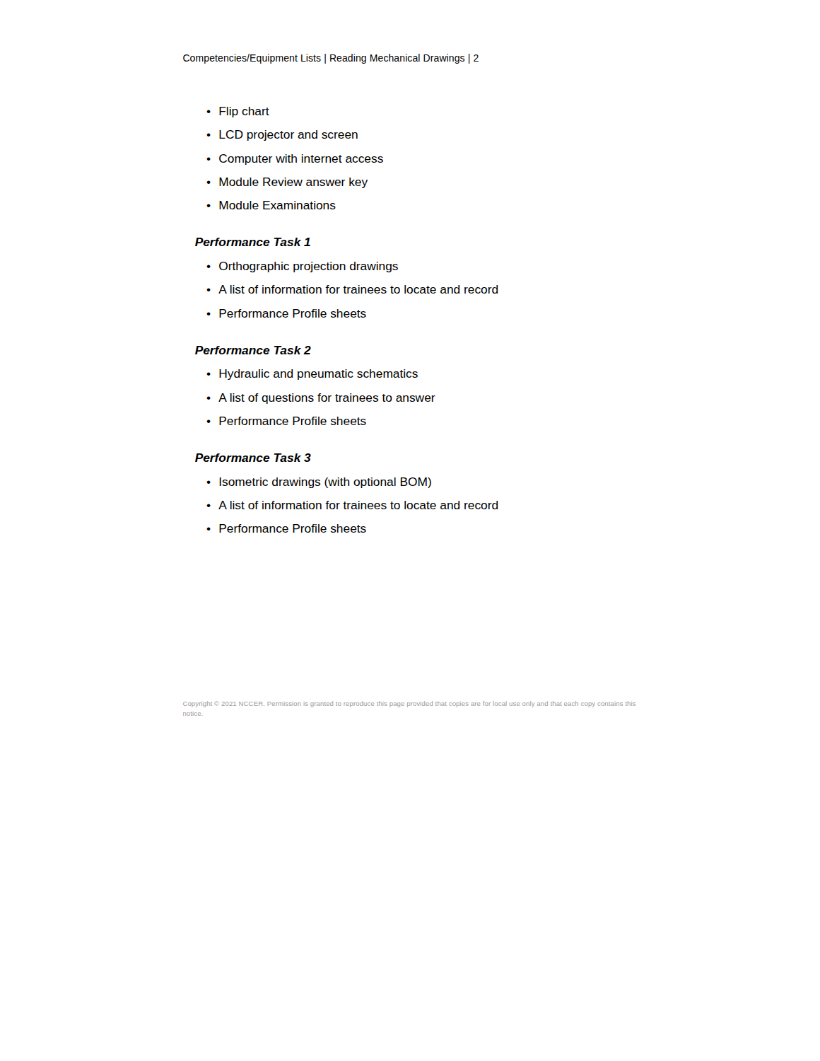Competencies/Equipment Lists | Reading Mechanical Drawings | 2
Flip chart
LCD projector and screen
Computer with internet access
Module Review answer key
Module Examinations
Performance Task 1
Orthographic projection drawings
A list of information for trainees to locate and record
Performance Profile sheets
Performance Task 2
Hydraulic and pneumatic schematics
A list of questions for trainees to answer
Performance Profile sheets
Performance Task 3
Isometric drawings (with optional BOM)
A list of information for trainees to locate and record
Performance Profile sheets
Copyright © 2021 NCCER. Permission is granted to reproduce this page provided that copies are for local use only and that each copy contains this notice.